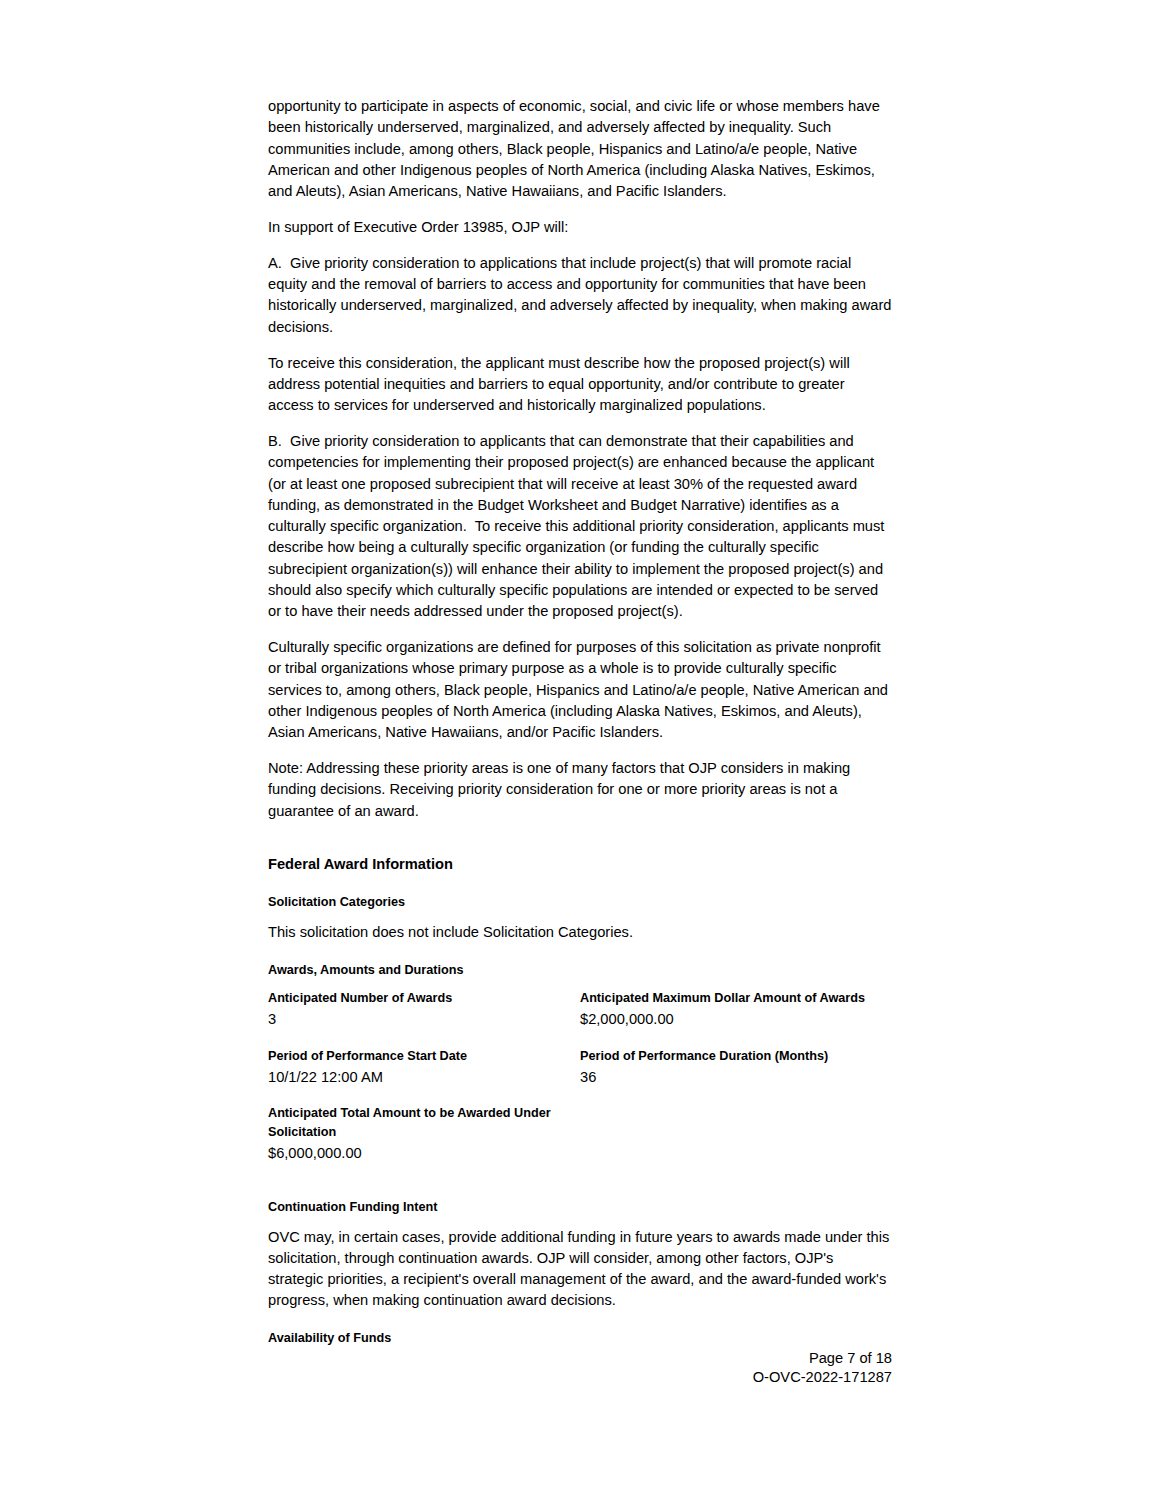opportunity to participate in aspects of economic, social, and civic life or whose members have been historically underserved, marginalized, and adversely affected by inequality. Such communities include, among others, Black people, Hispanics and Latino/a/e people, Native American and other Indigenous peoples of North America (including Alaska Natives, Eskimos, and Aleuts), Asian Americans, Native Hawaiians, and Pacific Islanders.
In support of Executive Order 13985, OJP will:
A. Give priority consideration to applications that include project(s) that will promote racial equity and the removal of barriers to access and opportunity for communities that have been historically underserved, marginalized, and adversely affected by inequality, when making award decisions.
To receive this consideration, the applicant must describe how the proposed project(s) will address potential inequities and barriers to equal opportunity, and/or contribute to greater access to services for underserved and historically marginalized populations.
B. Give priority consideration to applicants that can demonstrate that their capabilities and competencies for implementing their proposed project(s) are enhanced because the applicant (or at least one proposed subrecipient that will receive at least 30% of the requested award funding, as demonstrated in the Budget Worksheet and Budget Narrative) identifies as a culturally specific organization. To receive this additional priority consideration, applicants must describe how being a culturally specific organization (or funding the culturally specific subrecipient organization(s)) will enhance their ability to implement the proposed project(s) and should also specify which culturally specific populations are intended or expected to be served or to have their needs addressed under the proposed project(s).
Culturally specific organizations are defined for purposes of this solicitation as private nonprofit or tribal organizations whose primary purpose as a whole is to provide culturally specific services to, among others, Black people, Hispanics and Latino/a/e people, Native American and other Indigenous peoples of North America (including Alaska Natives, Eskimos, and Aleuts), Asian Americans, Native Hawaiians, and/or Pacific Islanders.
Note: Addressing these priority areas is one of many factors that OJP considers in making funding decisions. Receiving priority consideration for one or more priority areas is not a guarantee of an award.
Federal Award Information
Solicitation Categories
This solicitation does not include Solicitation Categories.
Awards, Amounts and Durations
| Anticipated Number of Awards 3 | Anticipated Maximum Dollar Amount of Awards $2,000,000.00 |
| Period of Performance Start Date 10/1/22 12:00 AM | Period of Performance Duration (Months) 36 |
| Anticipated Total Amount to be Awarded Under Solicitation $6,000,000.00 | |
Continuation Funding Intent
OVC may, in certain cases, provide additional funding in future years to awards made under this solicitation, through continuation awards. OJP will consider, among other factors, OJP's strategic priorities, a recipient's overall management of the award, and the award-funded work's progress, when making continuation award decisions.
Availability of Funds
Page 7 of 18
O-OVC-2022-171287